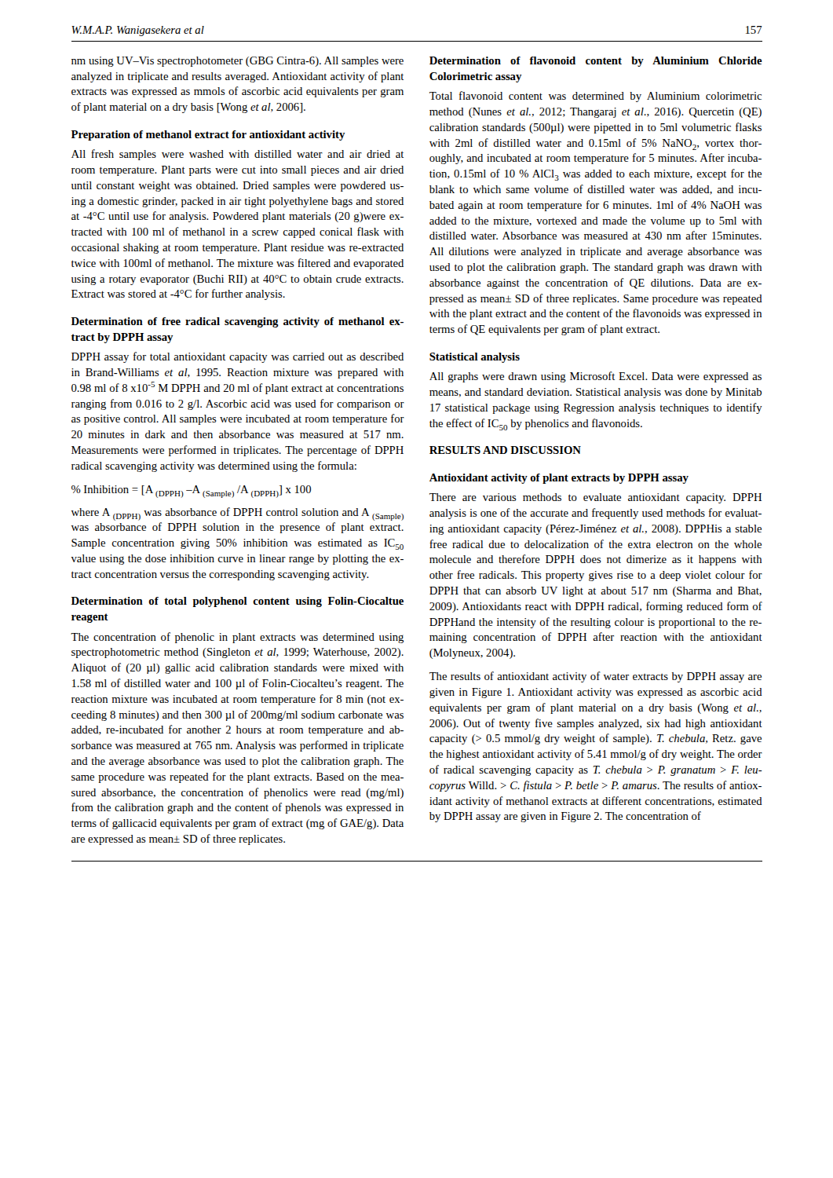W.M.A.P. Wanigasekera et al 157
nm using UV–Vis spectrophotometer (GBG Cintra-6). All samples were analyzed in triplicate and results averaged. Antioxidant activity of plant extracts was expressed as mmols of ascorbic acid equivalents per gram of plant material on a dry basis [Wong et al, 2006].
Preparation of methanol extract for antioxidant activity
All fresh samples were washed with distilled water and air dried at room temperature. Plant parts were cut into small pieces and air dried until constant weight was obtained. Dried samples were powdered using a domestic grinder, packed in air tight polyethylene bags and stored at -4°C until use for analysis. Powdered plant materials (20 g)were extracted with 100 ml of methanol in a screw capped conical flask with occasional shaking at room temperature. Plant residue was re-extracted twice with 100ml of methanol. The mixture was filtered and evaporated using a rotary evaporator (Buchi RII) at 40°C to obtain crude extracts. Extract was stored at -4°C for further analysis.
Determination of free radical scavenging activity of methanol extract by DPPH assay
DPPH assay for total antioxidant capacity was carried out as described in Brand-Williams et al, 1995. Reaction mixture was prepared with 0.98 ml of 8 x10-5 M DPPH and 20 ml of plant extract at concentrations ranging from 0.016 to 2 g/l. Ascorbic acid was used for comparison or as positive control. All samples were incubated at room temperature for 20 minutes in dark and then absorbance was measured at 517 nm. Measurements were performed in triplicates. The percentage of DPPH radical scavenging activity was determined using the formula:
% Inhibition = [A (DPPH) –A (Sample) /A (DPPH)] x 100
where A (DPPH) was absorbance of DPPH control solution and A (Sample) was absorbance of DPPH solution in the presence of plant extract. Sample concentration giving 50% inhibition was estimated as IC50 value using the dose inhibition curve in linear range by plotting the extract concentration versus the corresponding scavenging activity.
Determination of total polyphenol content using Folin-Ciocaltue reagent
The concentration of phenolic in plant extracts was determined using spectrophotometric method (Singleton et al, 1999; Waterhouse, 2002). Aliquot of (20 µl) gallic acid calibration standards were mixed with 1.58 ml of distilled water and 100 µl of Folin-Ciocalteu’s reagent. The reaction mixture was incubated at room temperature for 8 min (not exceeding 8 minutes) and then 300 µl of 200mg/ml sodium carbonate was added, re-incubated for another 2 hours at room temperature and absorbance was measured at 765 nm. Analysis was performed in triplicate and the average absorbance was used to plot the calibration graph. The same procedure was repeated for the plant extracts. Based on the measured absorbance, the concentration of phenolics were read (mg/ml) from the calibration graph and the content of phenols was expressed in terms of gallicacid equivalents per gram of extract (mg of GAE/g). Data are expressed as mean± SD of three replicates.
Determination of flavonoid content by Aluminium Chloride Colorimetric assay
Total flavonoid content was determined by Aluminium colorimetric method (Nunes et al., 2012; Thangaraj et al., 2016). Quercetin (QE) calibration standards (500µl) were pipetted in to 5ml volumetric flasks with 2ml of distilled water and 0.15ml of 5% NaNO2, vortex thoroughly, and incubated at room temperature for 5 minutes. After incubation, 0.15ml of 10 % AlCl3 was added to each mixture, except for the blank to which same volume of distilled water was added, and incubated again at room temperature for 6 minutes. 1ml of 4% NaOH was added to the mixture, vortexed and made the volume up to 5ml with distilled water. Absorbance was measured at 430 nm after 15minutes. All dilutions were analyzed in triplicate and average absorbance was used to plot the calibration graph. The standard graph was drawn with absorbance against the concentration of QE dilutions. Data are expressed as mean± SD of three replicates. Same procedure was repeated with the plant extract and the content of the flavonoids was expressed in terms of QE equivalents per gram of plant extract.
Statistical analysis
All graphs were drawn using Microsoft Excel. Data were expressed as means, and standard deviation. Statistical analysis was done by Minitab 17 statistical package using Regression analysis techniques to identify the effect of IC50 by phenolics and flavonoids.
RESULTS AND DISCUSSION
Antioxidant activity of plant extracts by DPPH assay
There are various methods to evaluate antioxidant capacity. DPPH analysis is one of the accurate and frequently used methods for evaluating antioxidant capacity (Pérez-Jiménez et al., 2008). DPPHis a stable free radical due to delocalization of the extra electron on the whole molecule and therefore DPPH does not dimerize as it happens with other free radicals. This property gives rise to a deep violet colour for DPPH that can absorb UV light at about 517 nm (Sharma and Bhat, 2009). Antioxidants react with DPPH radical, forming reduced form of DPPHand the intensity of the resulting colour is proportional to the remaining concentration of DPPH after reaction with the antioxidant (Molyneux, 2004).
The results of antioxidant activity of water extracts by DPPH assay are given in Figure 1. Antioxidant activity was expressed as ascorbic acid equivalents per gram of plant material on a dry basis (Wong et al., 2006). Out of twenty five samples analyzed, six had high antioxidant capacity (> 0.5 mmol/g dry weight of sample). T. chebula, Retz. gave the highest antioxidant activity of 5.41 mmol/g of dry weight. The order of radical scavenging capacity as T. chebula > P. granatum > F. leucopyrus Willd. > C. fistula > P. betle > P. amarus. The results of antioxidant activity of methanol extracts at different concentrations, estimated by DPPH assay are given in Figure 2. The concentration of